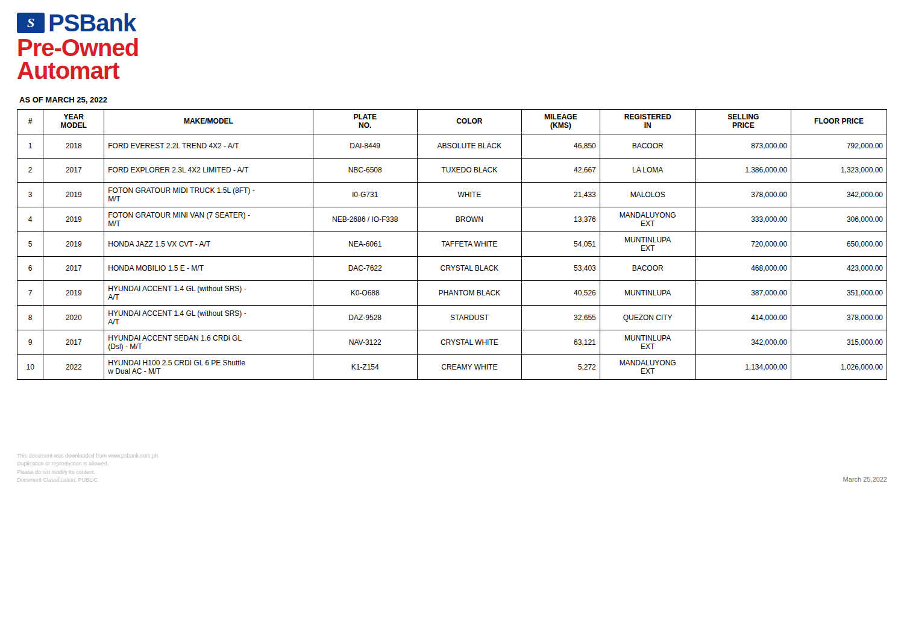S
PSBank
Pre-Owned
Automart
AS OF MARCH 25, 2022
| # | YEAR MODEL | MAKE/MODEL | PLATE NO. | COLOR | MILEAGE (KMS) | REGISTERED IN | SELLING PRICE | FLOOR PRICE |
| --- | --- | --- | --- | --- | --- | --- | --- | --- |
| 1 | 2018 | FORD EVEREST 2.2L TREND 4X2 - A/T | DAI-8449 | ABSOLUTE BLACK | 46,850 | BACOOR | 873,000.00 | 792,000.00 |
| 2 | 2017 | FORD EXPLORER 2.3L 4X2 LIMITED - A/T | NBC-6508 | TUXEDO BLACK | 42,667 | LA LOMA | 1,386,000.00 | 1,323,000.00 |
| 3 | 2019 | FOTON GRATOUR MIDI TRUCK 1.5L (8FT) - M/T | I0-G731 | WHITE | 21,433 | MALOLOS | 378,000.00 | 342,000.00 |
| 4 | 2019 | FOTON GRATOUR MINI VAN (7 SEATER) - M/T | NEB-2686 / IO-F338 | BROWN | 13,376 | MANDALUYONG EXT | 333,000.00 | 306,000.00 |
| 5 | 2019 | HONDA JAZZ 1.5 VX CVT - A/T | NEA-6061 | TAFFETA WHITE | 54,051 | MUNTINLUPA EXT | 720,000.00 | 650,000.00 |
| 6 | 2017 | HONDA MOBILIO 1.5 E - M/T | DAC-7622 | CRYSTAL BLACK | 53,403 | BACOOR | 468,000.00 | 423,000.00 |
| 7 | 2019 | HYUNDAI ACCENT 1.4 GL (without SRS) - A/T | K0-O688 | PHANTOM BLACK | 40,526 | MUNTINLUPA | 387,000.00 | 351,000.00 |
| 8 | 2020 | HYUNDAI ACCENT 1.4 GL (without SRS) - A/T | DAZ-9528 | STARDUST | 32,655 | QUEZON CITY | 414,000.00 | 378,000.00 |
| 9 | 2017 | HYUNDAI ACCENT SEDAN 1.6 CRDi GL (Dsl) - M/T | NAV-3122 | CRYSTAL WHITE | 63,121 | MUNTINLUPA EXT | 342,000.00 | 315,000.00 |
| 10 | 2022 | HYUNDAI H100 2.5 CRDI GL 6 PE Shuttle w Dual AC - M/T | K1-Z154 | CREAMY WHITE | 5,272 | MANDALUYONG EXT | 1,134,000.00 | 1,026,000.00 |
This document was downloaded from www.psbank.com.ph.
Duplication or reproduction is allowed.
Please do not modify its content.
Document Classification: PUBLIC March 25,2022